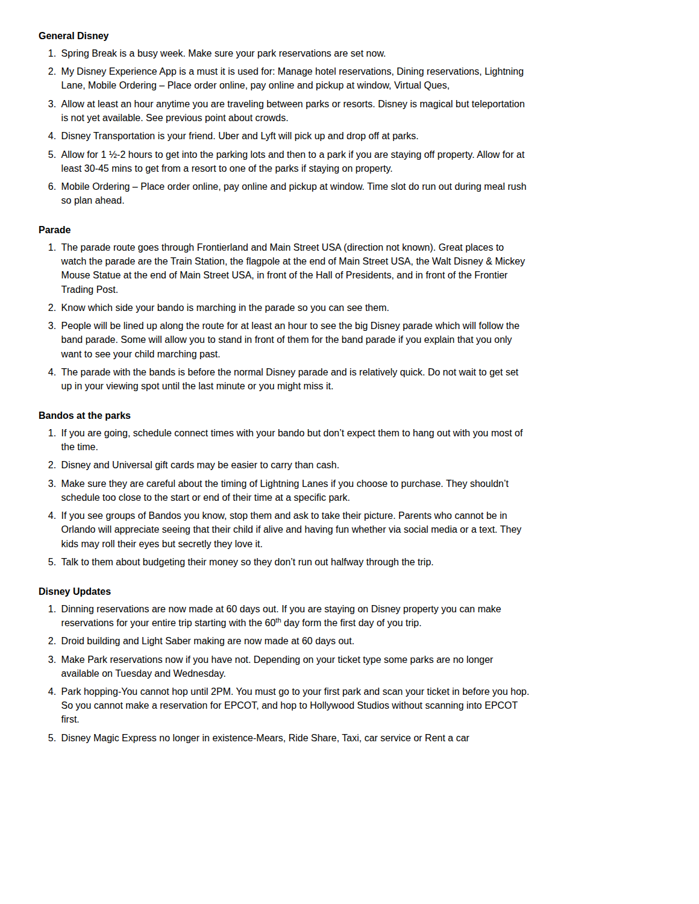General Disney
Spring Break is a busy week. Make sure your park reservations are set now.
My Disney Experience App is a must it is used for: Manage hotel reservations, Dining reservations, Lightning Lane, Mobile Ordering – Place order online, pay online and pickup at window, Virtual Ques,
Allow at least an hour anytime you are traveling between parks or resorts. Disney is magical but teleportation is not yet available. See previous point about crowds.
Disney Transportation is your friend. Uber and Lyft will pick up and drop off at parks.
Allow for 1 ½-2 hours to get into the parking lots and then to a park if you are staying off property. Allow for at least 30-45 mins to get from a resort to one of the parks if staying on property.
Mobile Ordering – Place order online, pay online and pickup at window. Time slot do run out during meal rush so plan ahead.
Parade
The parade route goes through Frontierland and Main Street USA (direction not known). Great places to watch the parade are the Train Station, the flagpole at the end of Main Street USA, the Walt Disney & Mickey Mouse Statue at the end of Main Street USA, in front of the Hall of Presidents, and in front of the Frontier Trading Post.
Know which side your bando is marching in the parade so you can see them.
People will be lined up along the route for at least an hour to see the big Disney parade which will follow the band parade. Some will allow you to stand in front of them for the band parade if you explain that you only want to see your child marching past.
The parade with the bands is before the normal Disney parade and is relatively quick. Do not wait to get set up in your viewing spot until the last minute or you might miss it.
Bandos at the parks
If you are going, schedule connect times with your bando but don’t expect them to hang out with you most of the time.
Disney and Universal gift cards may be easier to carry than cash.
Make sure they are careful about the timing of Lightning Lanes if you choose to purchase. They shouldn’t schedule too close to the start or end of their time at a specific park.
If you see groups of Bandos you know, stop them and ask to take their picture. Parents who cannot be in Orlando will appreciate seeing that their child if alive and having fun whether via social media or a text. They kids may roll their eyes but secretly they love it.
Talk to them about budgeting their money so they don’t run out halfway through the trip.
Disney Updates
Dinning reservations are now made at 60 days out. If you are staying on Disney property you can make reservations for your entire trip starting with the 60th day form the first day of you trip.
Droid building and Light Saber making are now made at 60 days out.
Make Park reservations now if you have not. Depending on your ticket type some parks are no longer available on Tuesday and Wednesday.
Park hopping-You cannot hop until 2PM. You must go to your first park and scan your ticket in before you hop. So you cannot make a reservation for EPCOT, and hop to Hollywood Studios without scanning into EPCOT first.
Disney Magic Express no longer in existence-Mears, Ride Share, Taxi, car service or Rent a car